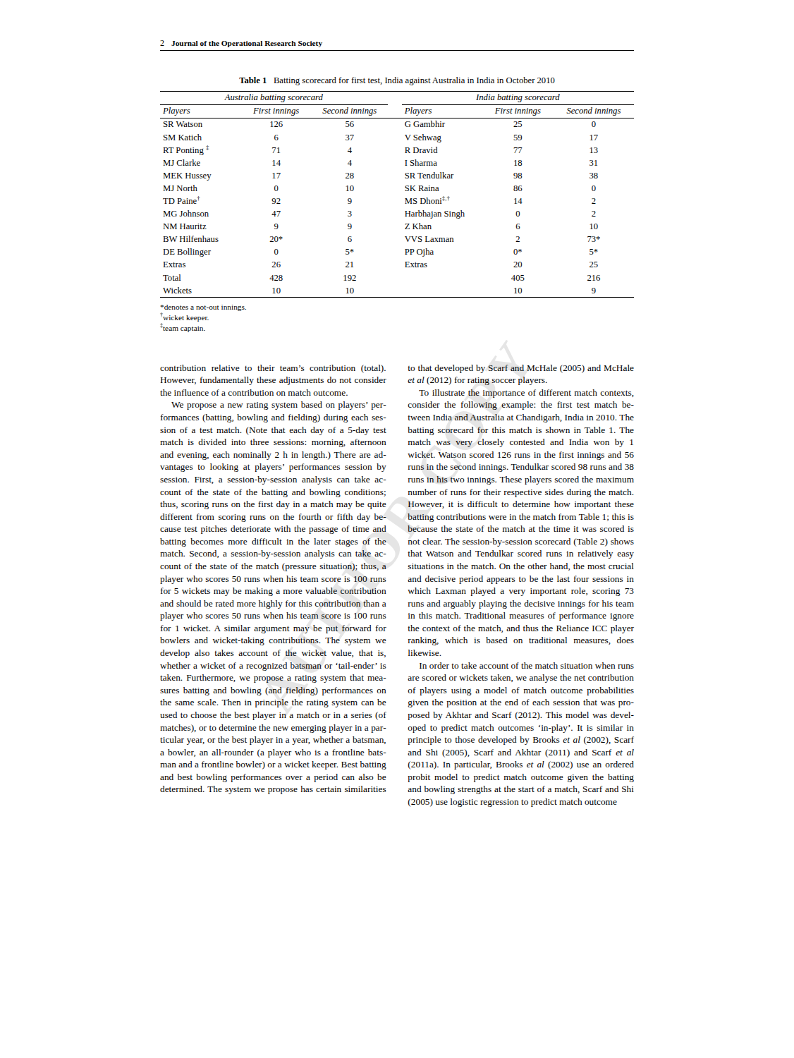2 Journal of the Operational Research Society
Table 1 Batting scorecard for first test, India against Australia in India in October 2010
| Australia batting scorecard | | India batting scorecard |
| Players | First innings | Second innings | | Players | First innings | Second innings |
| SR Watson | 126 | 56 | | G Gambhir | 25 | 0 |
| SM Katich | 6 | 37 | | V Sehwag | 59 | 17 |
| RT Ponting ‡ | 71 | 4 | | R Dravid | 77 | 13 |
| MJ Clarke | 14 | 4 | | I Sharma | 18 | 31 |
| MEK Hussey | 17 | 28 | | SR Tendulkar | 98 | 38 |
| MJ North | 0 | 10 | | SK Raina | 86 | 0 |
| TD Paine † | 92 | 9 | | MS Dhoni ‡,† | 14 | 2 |
| MG Johnson | 47 | 3 | | Harbhajan Singh | 0 | 2 |
| NM Hauritz | 9 | 9 | | Z Khan | 6 | 10 |
| BW Hilfenhaus | 20* | 6 | | VVS Laxman | 2 | 73* |
| DE Bollinger | 0 | 5* | | PP Ojha | 0* | 5* |
| Extras | 26 | 21 | | Extras | 20 | 25 |
| Total | 428 | 192 | | | 405 | 216 |
| Wickets | 10 | 10 | | | 10 | 9 |
*denotes a not-out innings.
†wicket keeper.
‡team captain.
AUTHOR COPY
contribution relative to their team’s contribution (total). However, fundamentally these adjustments do not consider the influence of a contribution on match outcome.
We propose a new rating system based on players’ performances (batting, bowling and fielding) during each session of a test match. (Note that each day of a 5-day test match is divided into three sessions: morning, afternoon and evening, each nominally 2 h in length.) There are advantages to looking at players’ performances session by session. First, a session-by-session analysis can take account of the state of the batting and bowling conditions; thus, scoring runs on the first day in a match may be quite different from scoring runs on the fourth or fifth day because test pitches deteriorate with the passage of time and batting becomes more difficult in the later stages of the match. Second, a session-by-session analysis can take account of the state of the match (pressure situation); thus, a player who scores 50 runs when his team score is 100 runs for 5 wickets may be making a more valuable contribution and should be rated more highly for this contribution than a player who scores 50 runs when his team score is 100 runs for 1 wicket. A similar argument may be put forward for bowlers and wicket-taking contributions. The system we develop also takes account of the wicket value, that is, whether a wicket of a recognized batsman or ‘tail-ender’ is taken. Furthermore, we propose a rating system that measures batting and bowling (and fielding) performances on the same scale. Then in principle the rating system can be used to choose the best player in a match or in a series (of matches), or to determine the new emerging player in a particular year, or the best player in a year, whether a batsman, a bowler, an all-rounder (a player who is a frontline batsman and a frontline bowler) or a wicket keeper. Best batting and best bowling performances over a period can also be determined. The system we propose has certain similarities to that developed by Scarf and McHale (2005) and McHale et al (2012) for rating soccer players.
To illustrate the importance of different match contexts, consider the following example: the first test match between India and Australia at Chandigarh, India in 2010. The batting scorecard for this match is shown in Table 1. The match was very closely contested and India won by 1 wicket. Watson scored 126 runs in the first innings and 56 runs in the second innings. Tendulkar scored 98 runs and 38 runs in his two innings. These players scored the maximum number of runs for their respective sides during the match. However, it is difficult to determine how important these batting contributions were in the match from Table 1; this is because the state of the match at the time it was scored is not clear. The session-by-session scorecard (Table 2) shows that Watson and Tendulkar scored runs in relatively easy situations in the match. On the other hand, the most crucial and decisive period appears to be the last four sessions in which Laxman played a very important role, scoring 73 runs and arguably playing the decisive innings for his team in this match. Traditional measures of performance ignore the context of the match, and thus the Reliance ICC player ranking, which is based on traditional measures, does likewise.
In order to take account of the match situation when runs are scored or wickets taken, we analyse the net contribution of players using a model of match outcome probabilities given the position at the end of each session that was proposed by Akhtar and Scarf (2012). This model was developed to predict match outcomes ‘in-play’. It is similar in principle to those developed by Brooks et al (2002), Scarf and Shi (2005), Scarf and Akhtar (2011) and Scarf et al (2011a). In particular, Brooks et al (2002) use an ordered probit model to predict match outcome given the batting and bowling strengths at the start of a match, Scarf and Shi (2005) use logistic regression to predict match outcome